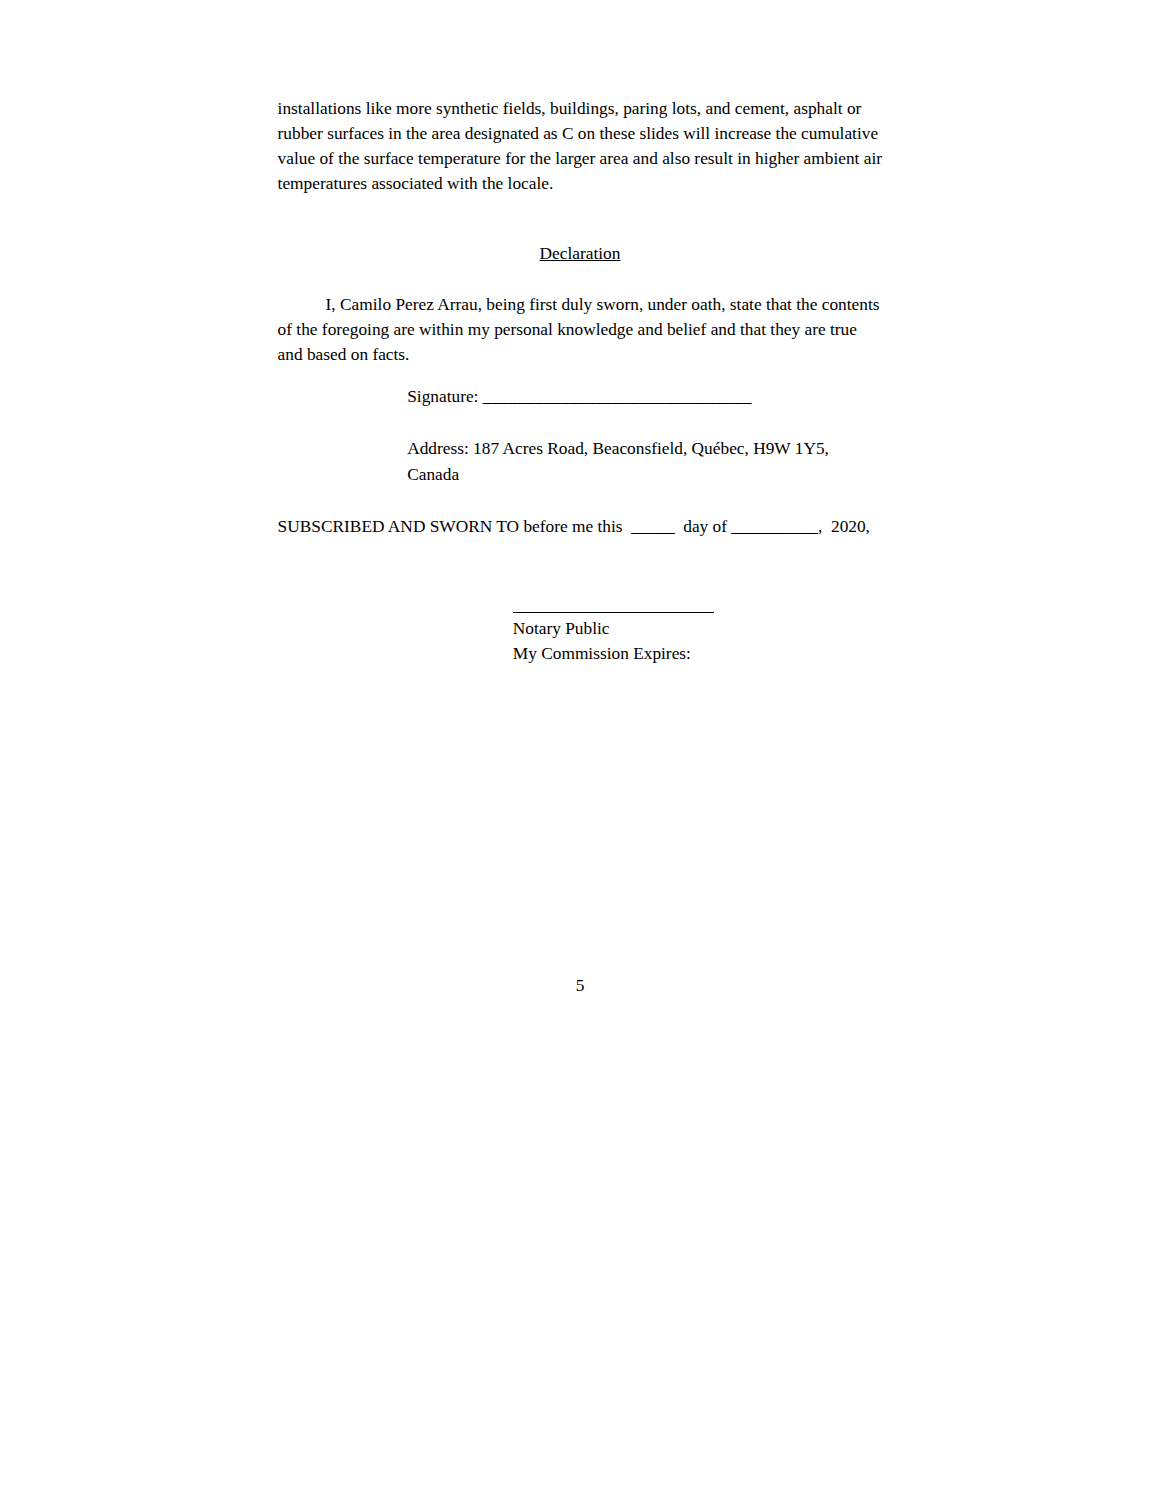installations like more synthetic fields, buildings, paring lots, and cement, asphalt or rubber surfaces in the area designated as C on these slides will increase the cumulative value of the surface temperature for the larger area and also result in higher ambient air temperatures associated with the locale.
Declaration
I, Camilo Perez Arrau, being first duly sworn, under oath, state that the contents of the foregoing are within my personal knowledge and belief and that they are true and based on facts.
Signature: _______________________________
Address: 187 Acres Road, Beaconsfield, Québec, H9W 1Y5, Canada
SUBSCRIBED AND SWORN TO before me this _____ day of __________, 2020,
Notary Public
My Commission Expires:
5